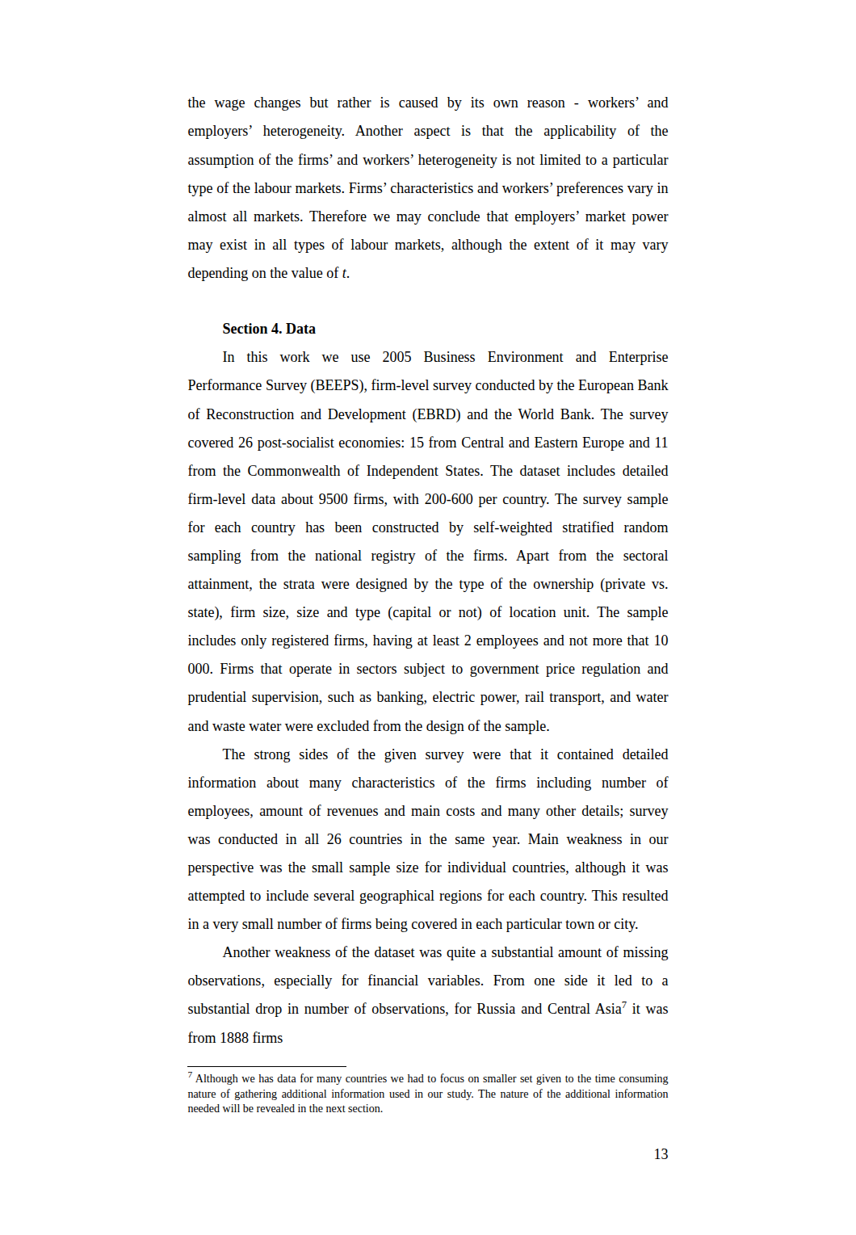the wage changes but rather is caused by its own reason - workers’ and employers’ heterogeneity. Another aspect is that the applicability of the assumption of the firms’ and workers’ heterogeneity is not limited to a particular type of the labour markets. Firms’ characteristics and workers’ preferences vary in almost all markets. Therefore we may conclude that employers’ market power may exist in all types of labour markets, although the extent of it may vary depending on the value of t.
Section 4. Data
In this work we use 2005 Business Environment and Enterprise Performance Survey (BEEPS), firm-level survey conducted by the European Bank of Reconstruction and Development (EBRD) and the World Bank. The survey covered 26 post-socialist economies: 15 from Central and Eastern Europe and 11 from the Commonwealth of Independent States. The dataset includes detailed firm-level data about 9500 firms, with 200-600 per country. The survey sample for each country has been constructed by self-weighted stratified random sampling from the national registry of the firms. Apart from the sectoral attainment, the strata were designed by the type of the ownership (private vs. state), firm size, size and type (capital or not) of location unit. The sample includes only registered firms, having at least 2 employees and not more that 10 000. Firms that operate in sectors subject to government price regulation and prudential supervision, such as banking, electric power, rail transport, and water and waste water were excluded from the design of the sample.
The strong sides of the given survey were that it contained detailed information about many characteristics of the firms including number of employees, amount of revenues and main costs and many other details; survey was conducted in all 26 countries in the same year. Main weakness in our perspective was the small sample size for individual countries, although it was attempted to include several geographical regions for each country. This resulted in a very small number of firms being covered in each particular town or city.
Another weakness of the dataset was quite a substantial amount of missing observations, especially for financial variables. From one side it led to a substantial drop in number of observations, for Russia and Central Asia7 it was from 1888 firms
7 Although we has data for many countries we had to focus on smaller set given to the time consuming nature of gathering additional information used in our study. The nature of the additional information needed will be revealed in the next section.
13